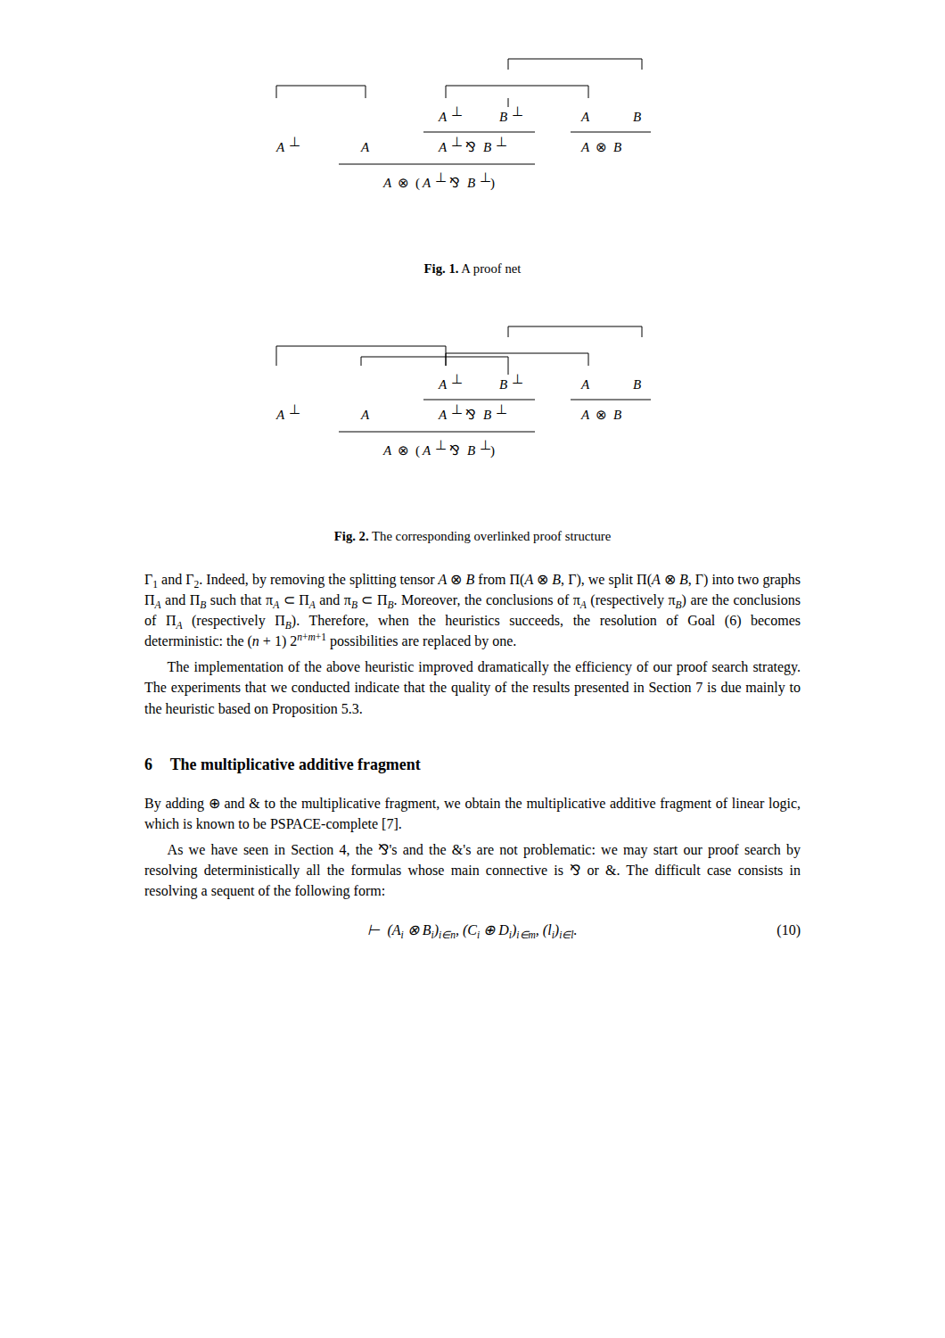A⊥ B⊥ A B A⊥ A A⊥ ⅋ B⊥ A ⊗ B A ⊗ ( A⊥ ⅋ B⊥ )
Fig. 1. A proof net
A⊥ B⊥ A B A⊥ A A⊥ ⅋ B⊥ A ⊗ B A ⊗ ( A⊥ ⅋ B⊥ )
Fig. 2. The corresponding overlinked proof structure
Γ1 and Γ2. Indeed, by removing the splitting tensor A ⊗ B from Π(A ⊗ B, Γ), we split Π(A ⊗ B, Γ) into two graphs ΠA and ΠB such that πA ⊂ ΠA and πB ⊂ ΠB. Moreover, the conclusions of πA (respectively πB) are the conclusions of ΠA (respectively ΠB). Therefore, when the heuristics succeeds, the resolution of Goal (6) becomes deterministic: the (n + 1) 2n+m+1 possibilities are replaced by one.
The implementation of the above heuristic improved dramatically the efficiency of our proof search strategy. The experiments that we conducted indicate that the quality of the results presented in Section 7 is due mainly to the heuristic based on Proposition 5.3.
6 The multiplicative additive fragment
By adding ⊕ and & to the multiplicative fragment, we obtain the multiplicative additive fragment of linear logic, which is known to be PSPACE-complete [7].
As we have seen in Section 4, the ⅋'s and the &'s are not problematic: we may start our proof search by resolving deterministically all the formulas whose main connective is ⅋ or &. The difficult case consists in resolving a sequent of the following form:
⊢ (Ai ⊗ Bi)i∈n, (Ci ⊕ Di)i∈m, (li)i∈l. (10)